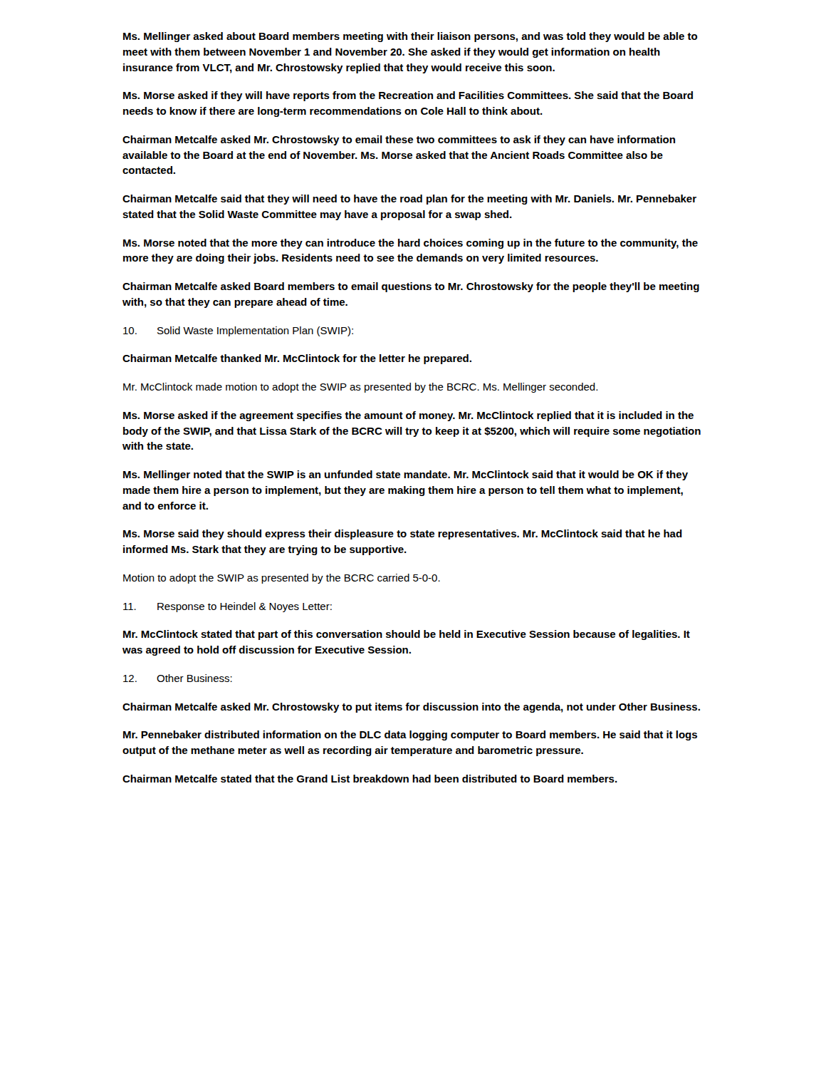Ms. Mellinger asked about Board members meeting with their liaison persons, and was told they would be able to meet with them between November 1 and November 20. She asked if they would get information on health insurance from VLCT, and Mr. Chrostowsky replied that they would receive this soon.
Ms. Morse asked if they will have reports from the Recreation and Facilities Committees. She said that the Board needs to know if there are long-term recommendations on Cole Hall to think about.
Chairman Metcalfe asked Mr. Chrostowsky to email these two committees to ask if they can have information available to the Board at the end of November. Ms. Morse asked that the Ancient Roads Committee also be contacted.
Chairman Metcalfe said that they will need to have the road plan for the meeting with Mr. Daniels. Mr. Pennebaker stated that the Solid Waste Committee may have a proposal for a swap shed.
Ms. Morse noted that the more they can introduce the hard choices coming up in the future to the community, the more they are doing their jobs. Residents need to see the demands on very limited resources.
Chairman Metcalfe asked Board members to email questions to Mr. Chrostowsky for the people they'll be meeting with, so that they can prepare ahead of time.
10. Solid Waste Implementation Plan (SWIP):
Chairman Metcalfe thanked Mr. McClintock for the letter he prepared.
Mr. McClintock made motion to adopt the SWIP as presented by the BCRC. Ms. Mellinger seconded.
Ms. Morse asked if the agreement specifies the amount of money. Mr. McClintock replied that it is included in the body of the SWIP, and that Lissa Stark of the BCRC will try to keep it at $5200, which will require some negotiation with the state.
Ms. Mellinger noted that the SWIP is an unfunded state mandate. Mr. McClintock said that it would be OK if they made them hire a person to implement, but they are making them hire a person to tell them what to implement, and to enforce it.
Ms. Morse said they should express their displeasure to state representatives. Mr. McClintock said that he had informed Ms. Stark that they are trying to be supportive.
Motion to adopt the SWIP as presented by the BCRC carried 5-0-0.
11. Response to Heindel & Noyes Letter:
Mr. McClintock stated that part of this conversation should be held in Executive Session because of legalities. It was agreed to hold off discussion for Executive Session.
12. Other Business:
Chairman Metcalfe asked Mr. Chrostowsky to put items for discussion into the agenda, not under Other Business.
Mr. Pennebaker distributed information on the DLC data logging computer to Board members. He said that it logs output of the methane meter as well as recording air temperature and barometric pressure.
Chairman Metcalfe stated that the Grand List breakdown had been distributed to Board members.